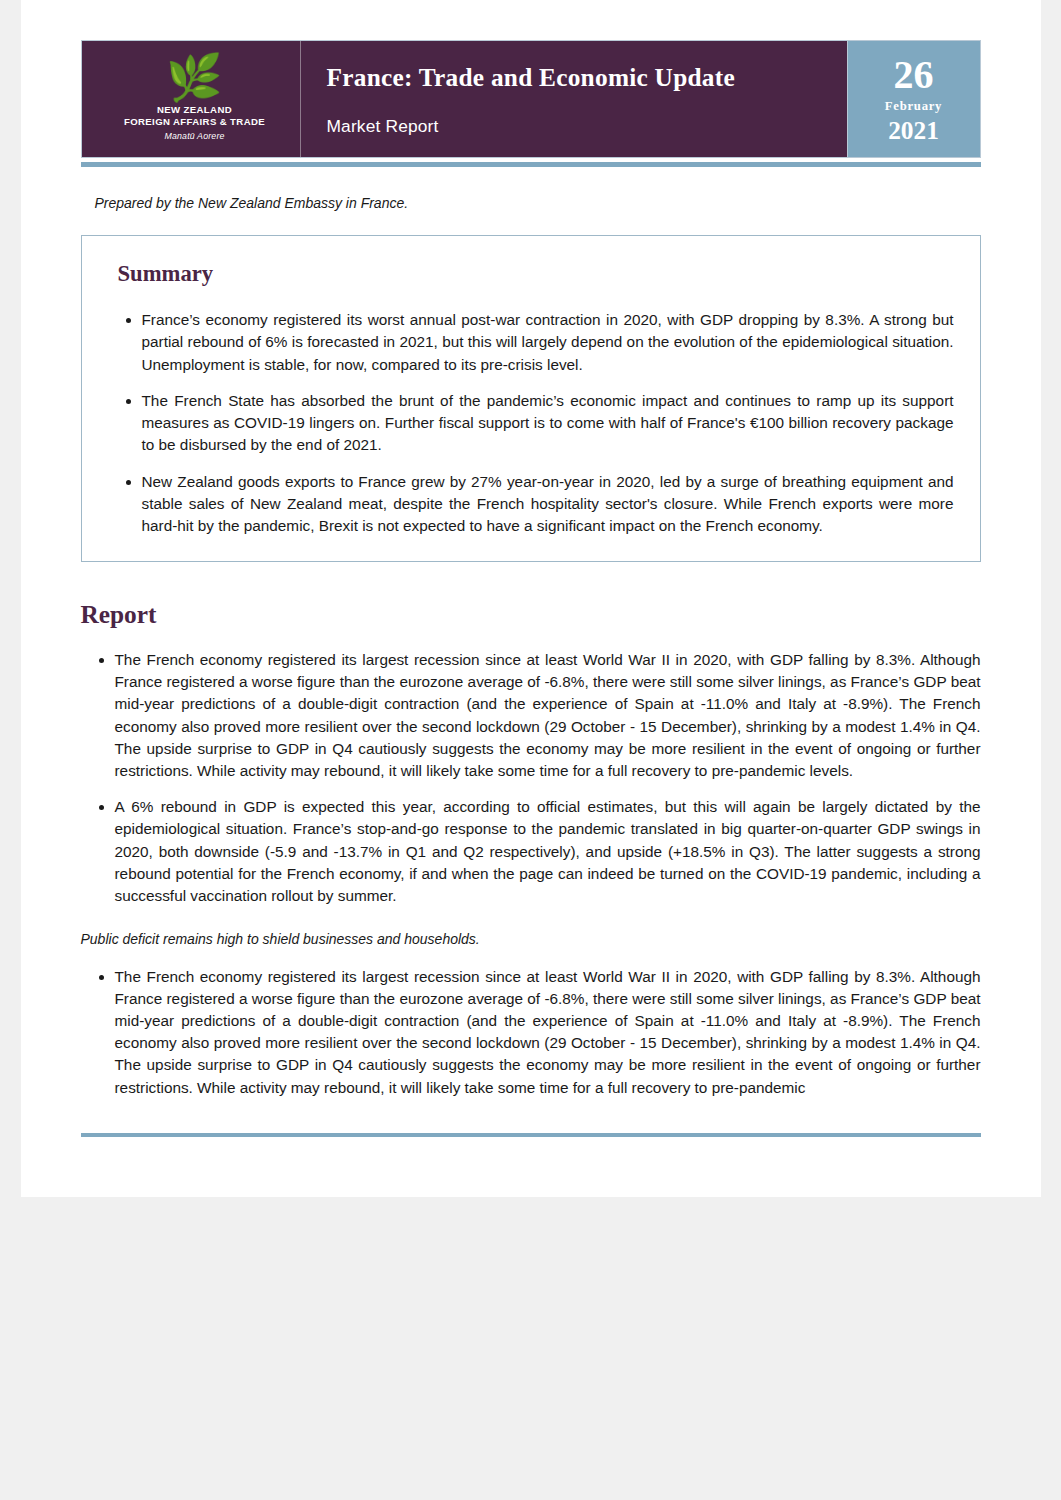🌿
New Zealand
Foreign Affairs & Trade
Manatū Aorere
France: Trade and Economic Update
Market Report
26
February
2021
Prepared by the New Zealand Embassy in France.
Summary
France’s economy registered its worst annual post-war contraction in 2020, with GDP dropping by 8.3%. A strong but partial rebound of 6% is forecasted in 2021, but this will largely depend on the evolution of the epidemiological situation. Unemployment is stable, for now, compared to its pre-crisis level.
The French State has absorbed the brunt of the pandemic’s economic impact and continues to ramp up its support measures as COVID-19 lingers on. Further fiscal support is to come with half of France's €100 billion recovery package to be disbursed by the end of 2021.
New Zealand goods exports to France grew by 27% year-on-year in 2020, led by a surge of breathing equipment and stable sales of New Zealand meat, despite the French hospitality sector's closure. While French exports were more hard-hit by the pandemic, Brexit is not expected to have a significant impact on the French economy.
Report
The French economy registered its largest recession since at least World War II in 2020, with GDP falling by 8.3%. Although France registered a worse figure than the eurozone average of -6.8%, there were still some silver linings, as France’s GDP beat mid-year predictions of a double-digit contraction (and the experience of Spain at -11.0% and Italy at -8.9%). The French economy also proved more resilient over the second lockdown (29 October - 15 December), shrinking by a modest 1.4% in Q4. The upside surprise to GDP in Q4 cautiously suggests the economy may be more resilient in the event of ongoing or further restrictions. While activity may rebound, it will likely take some time for a full recovery to pre-pandemic levels.
A 6% rebound in GDP is expected this year, according to official estimates, but this will again be largely dictated by the epidemiological situation. France’s stop-and-go response to the pandemic translated in big quarter-on-quarter GDP swings in 2020, both downside (-5.9 and -13.7% in Q1 and Q2 respectively), and upside (+18.5% in Q3). The latter suggests a strong rebound potential for the French economy, if and when the page can indeed be turned on the COVID-19 pandemic, including a successful vaccination rollout by summer.
Public deficit remains high to shield businesses and households.
The French economy registered its largest recession since at least World War II in 2020, with GDP falling by 8.3%. Although France registered a worse figure than the eurozone average of -6.8%, there were still some silver linings, as France’s GDP beat mid-year predictions of a double-digit contraction (and the experience of Spain at -11.0% and Italy at -8.9%). The French economy also proved more resilient over the second lockdown (29 October - 15 December), shrinking by a modest 1.4% in Q4. The upside surprise to GDP in Q4 cautiously suggests the economy may be more resilient in the event of ongoing or further restrictions. While activity may rebound, it will likely take some time for a full recovery to pre-pandemic